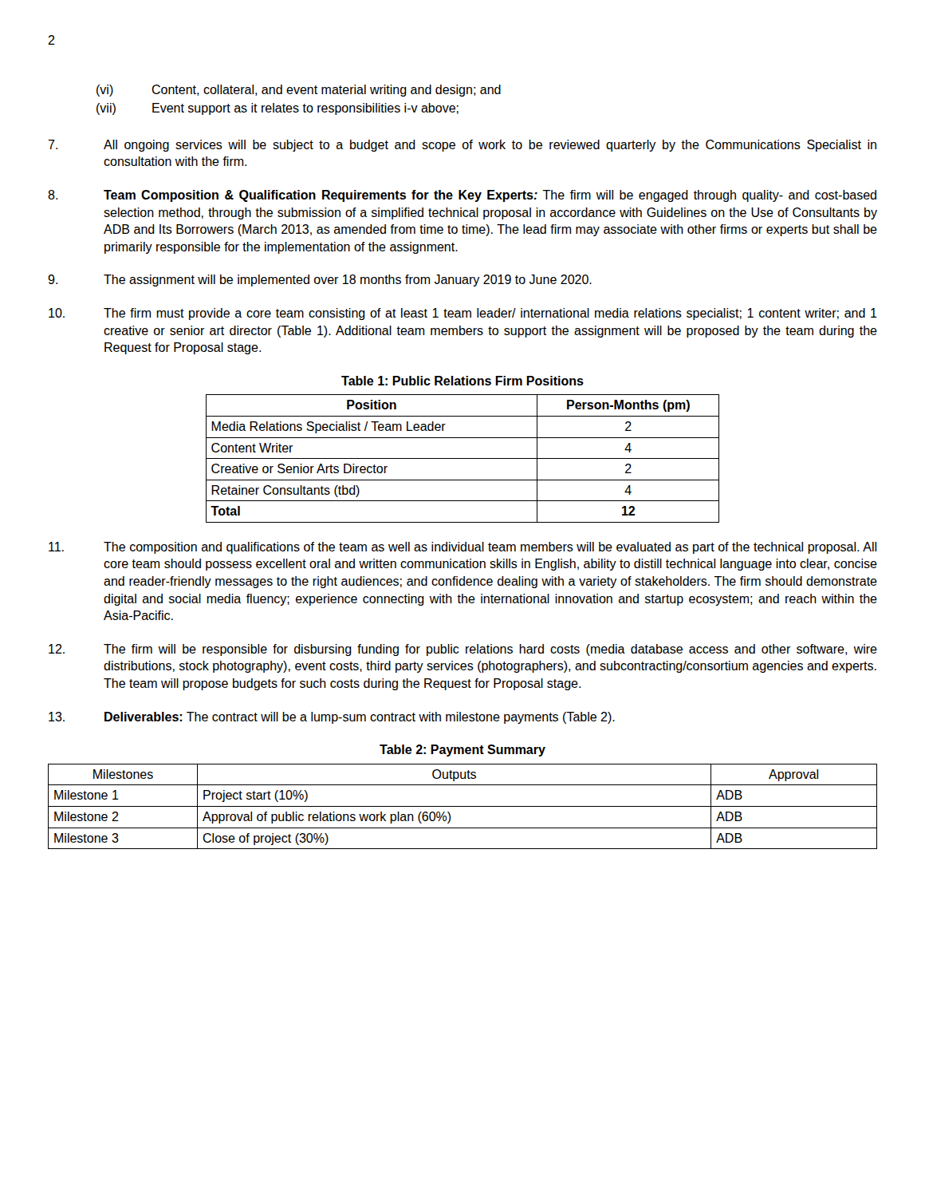2
(vi) Content, collateral, and event material writing and design; and
(vii) Event support as it relates to responsibilities i-v above;
7. All ongoing services will be subject to a budget and scope of work to be reviewed quarterly by the Communications Specialist in consultation with the firm.
8. Team Composition & Qualification Requirements for the Key Experts: The firm will be engaged through quality- and cost-based selection method, through the submission of a simplified technical proposal in accordance with Guidelines on the Use of Consultants by ADB and Its Borrowers (March 2013, as amended from time to time). The lead firm may associate with other firms or experts but shall be primarily responsible for the implementation of the assignment.
9. The assignment will be implemented over 18 months from January 2019 to June 2020.
10. The firm must provide a core team consisting of at least 1 team leader/ international media relations specialist; 1 content writer; and 1 creative or senior art director (Table 1). Additional team members to support the assignment will be proposed by the team during the Request for Proposal stage.
Table 1: Public Relations Firm Positions
| Position | Person-Months (pm) |
| --- | --- |
| Media Relations Specialist / Team Leader | 2 |
| Content Writer | 4 |
| Creative or Senior Arts Director | 2 |
| Retainer Consultants (tbd) | 4 |
| Total | 12 |
11. The composition and qualifications of the team as well as individual team members will be evaluated as part of the technical proposal. All core team should possess excellent oral and written communication skills in English, ability to distill technical language into clear, concise and reader-friendly messages to the right audiences; and confidence dealing with a variety of stakeholders. The firm should demonstrate digital and social media fluency; experience connecting with the international innovation and startup ecosystem; and reach within the Asia-Pacific.
12. The firm will be responsible for disbursing funding for public relations hard costs (media database access and other software, wire distributions, stock photography), event costs, third party services (photographers), and subcontracting/consortium agencies and experts. The team will propose budgets for such costs during the Request for Proposal stage.
13. Deliverables: The contract will be a lump-sum contract with milestone payments (Table 2).
Table 2: Payment Summary
| Milestones | Outputs | Approval |
| --- | --- | --- |
| Milestone 1 | Project start (10%) | ADB |
| Milestone 2 | Approval of public relations work plan (60%) | ADB |
| Milestone 3 | Close of project (30%) | ADB |